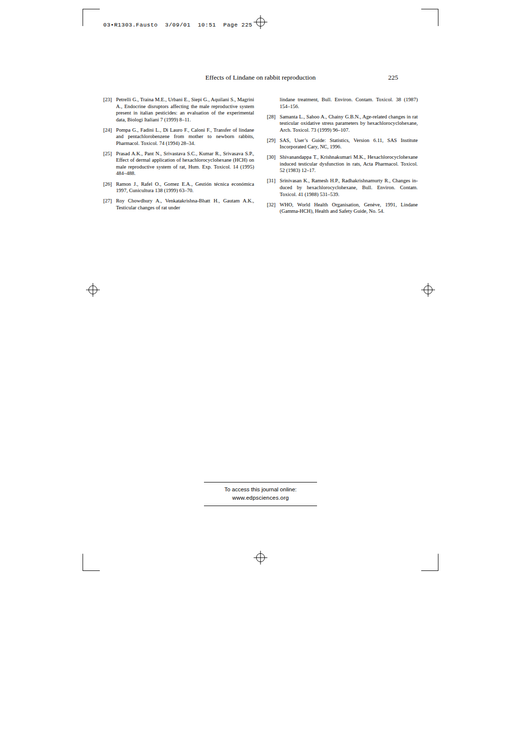03•R1303.Fausto 3/09/01 10:51 Page 225
Effects of Lindane on rabbit reproduction
225
[23]
Petrelli G., Traina M.E., Urbani E., Siepi G., Aquilani S., Magrini A., Endocrine disruptors affecting the male reproductive system present in italian pesticides: an evaluation of the experimental data, Biologi Italiani 7 (1999) 8–11.
[24]
Pompa G., Fadini L., Di Lauro F., Caloni F., Transfer of lindane and pentachlorobenzene from mother to newborn rabbits, Pharmacol. Toxicol. 74 (1994) 28–34.
[25]
Prasad A.K., Pant N., Srivastava S.C., Kumar R., Srivasava S.P., Effect of dermal application of hexachlorocyclohexane (HCH) on male reproductive system of rat, Hum. Exp. Toxicol. 14 (1995) 484–488.
[26]
Ramon J., Rafel O., Gomez E.A., Gestión técnica económica 1997, Cunicultura 138 (1999) 63–70.
[27]
Roy Chowdhury A., Venkatakrishna-Bhatt H., Gautam A.K., Testicular changes of rat under
lindane treatment, Bull. Environ. Contam. Toxicol. 38 (1987) 154–156.
[28]
Samanta L., Sahoo A., Chainy G.B.N., Age-related changes in rat testicular oxidative stress parameters by hexachlorocyclohexane, Arch. Toxicol. 73 (1999) 96–107.
[29]
SAS, User’s Guide: Statistics, Version 6.11, SAS Institute Incorporated Cary, NC, 1996.
[30]
Shivanandappa T., Krishnakumari M.K., Hexachlorocyclohexane induced testicular dysfunction in rats, Acta Pharmacol. Toxicol. 52 (1983) 12–17.
[31]
Srinivasan K., Ramesh H.P., Radhakrishnamurty R., Changes induced by hexachlorocyclohexane, Bull. Environ. Contam. Toxicol. 41 (1988) 531–539.
[32]
WHO, World Health Organisation, Genève, 1991, Lindane (Gamma-HCH), Health and Safety Guide, No. 54.
To access this journal online:
www.edpsciences.org